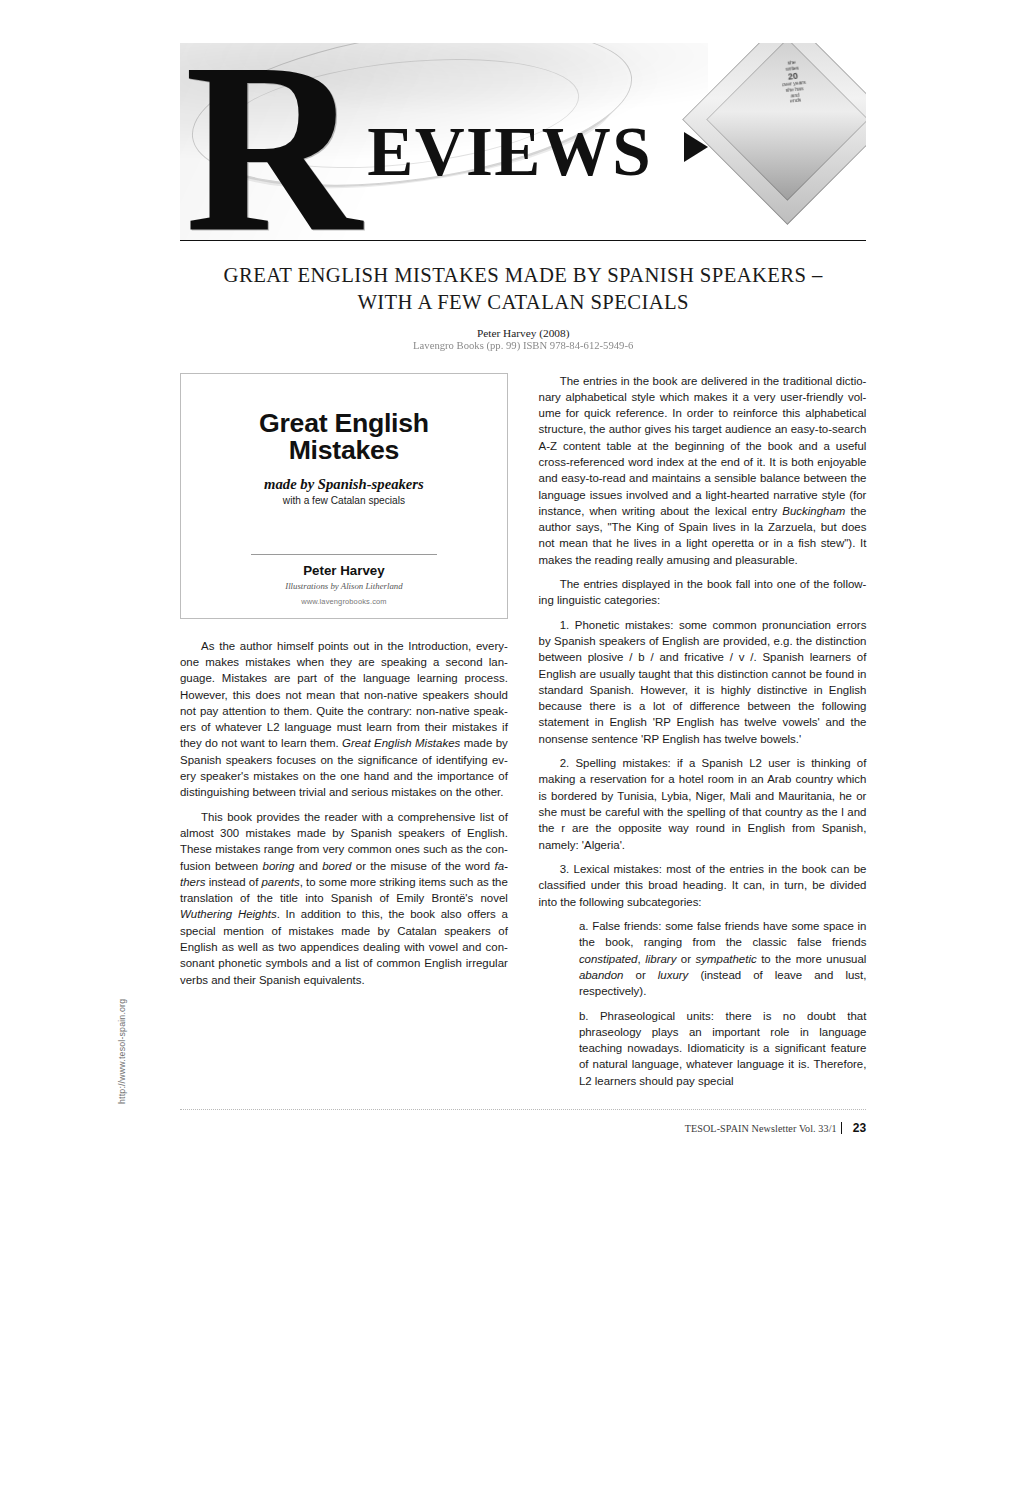R
EVIEWS
she writes 20 over years she has and ends
GREAT ENGLISH MISTAKES MADE BY SPANISH SPEAKERS –
WITH A FEW CATALAN SPECIALS
Peter Harvey (2008)
Lavengro Books (pp. 99) ISBN 978-84-612-5949-6
Great English
Mistakes
made by Spanish-speakers
with a few Catalan specials
Peter Harvey
Illustrations by Alison Litherland
www.lavengrobooks.com
As the author himself points out in the Introduction, everyone makes mistakes when they are speaking a second language. Mistakes are part of the language learning process. However, this does not mean that non-native speakers should not pay attention to them. Quite the contrary: non-native speakers of whatever L2 language must learn from their mistakes if they do not want to learn them. Great English Mistakes made by Spanish speakers focuses on the significance of identifying every speaker's mistakes on the one hand and the importance of distinguishing between trivial and serious mistakes on the other.
This book provides the reader with a comprehensive list of almost 300 mistakes made by Spanish speakers of English. These mistakes range from very common ones such as the confusion between boring and bored or the misuse of the word fathers instead of parents, to some more striking items such as the translation of the title into Spanish of Emily Brontë's novel Wuthering Heights. In addition to this, the book also offers a special mention of mistakes made by Catalan speakers of English as well as two appendices dealing with vowel and consonant phonetic symbols and a list of common English irregular verbs and their Spanish equivalents.
The entries in the book are delivered in the traditional dictionary alphabetical style which makes it a very user-friendly volume for quick reference. In order to reinforce this alphabetical structure, the author gives his target audience an easy-to-search A-Z content table at the beginning of the book and a useful cross-referenced word index at the end of it. It is both enjoyable and easy-to-read and maintains a sensible balance between the language issues involved and a light-hearted narrative style (for instance, when writing about the lexical entry Buckingham the author says, "The King of Spain lives in la Zarzuela, but does not mean that he lives in a light operetta or in a fish stew"). It makes the reading really amusing and pleasurable.
The entries displayed in the book fall into one of the following linguistic categories:
1. Phonetic mistakes: some common pronunciation errors by Spanish speakers of English are provided, e.g. the distinction between plosive / b / and fricative / v /. Spanish learners of English are usually taught that this distinction cannot be found in standard Spanish. However, it is highly distinctive in English because there is a lot of difference between the following statement in English 'RP English has twelve vowels' and the nonsense sentence 'RP English has twelve bowels.'
2. Spelling mistakes: if a Spanish L2 user is thinking of making a reservation for a hotel room in an Arab country which is bordered by Tunisia, Lybia, Niger, Mali and Mauritania, he or she must be careful with the spelling of that country as the l and the r are the opposite way round in English from Spanish, namely: 'Algeria'.
3. Lexical mistakes: most of the entries in the book can be classified under this broad heading. It can, in turn, be divided into the following subcategories:
a. False friends: some false friends have some space in the book, ranging from the classic false friends constipated, library or sympathetic to the more unusual abandon or luxury (instead of leave and lust, respectively).
b. Phraseological units: there is no doubt that phraseology plays an important role in language teaching nowadays. Idiomaticity is a significant feature of natural language, whatever language it is. Therefore, L2 learners should pay special
http://www.tesol-spain.org
TESOL-SPAIN Newsletter Vol. 33/1 23